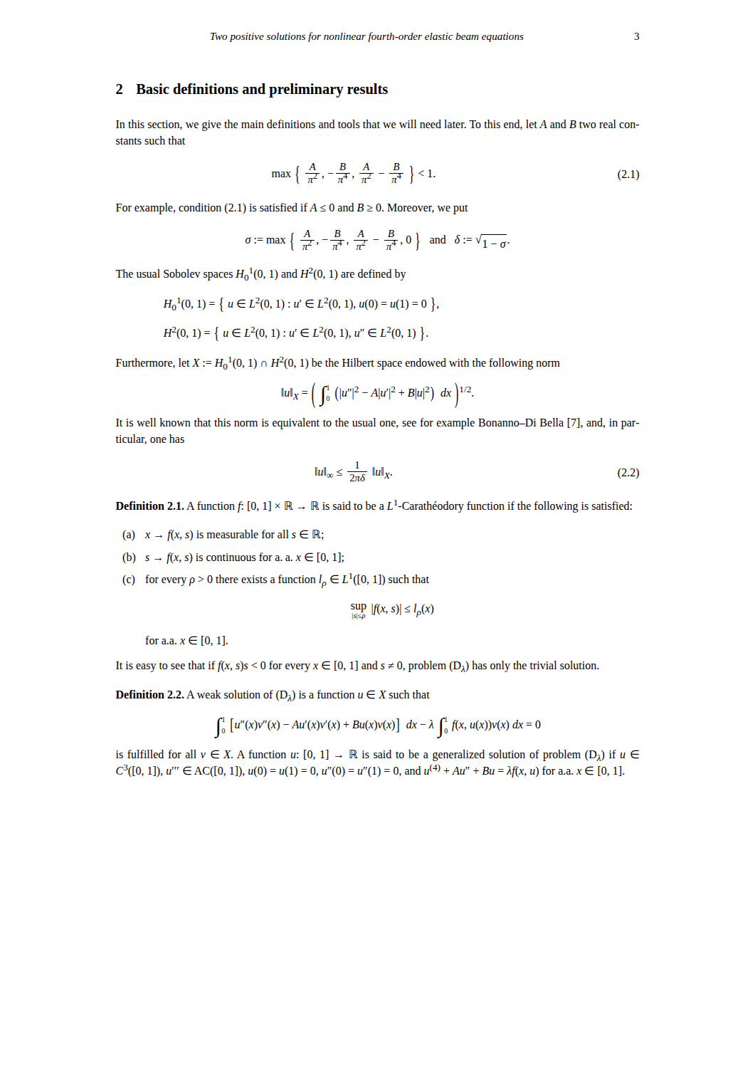Two positive solutions for nonlinear fourth-order elastic beam equations 3
2 Basic definitions and preliminary results
In this section, we give the main definitions and tools that we will need later. To this end, let A and B two real constants such that
max { Aπ2, −Bπ4, Aπ2 − Bπ4 } < 1. (2.1)
For example, condition (2.1) is satisfied if A ≤ 0 and B ≥ 0. Moreover, we put
σ := max { Aπ2, −Bπ4, Aπ2 − Bπ4, 0 } and δ := √1 − σ.
The usual Sobolev spaces H01(0, 1) and H2(0, 1) are defined by
H01(0, 1) = { u ∈ L2(0, 1) : u′ ∈ L2(0, 1), u(0) = u(1) = 0 },
H2(0, 1) = { u ∈ L2(0, 1) : u′ ∈ L2(0, 1), u″ ∈ L2(0, 1) }.
Furthermore, let X := H01(0, 1) ∩ H2(0, 1) be the Hilbert space endowed with the following norm
‖u‖X = ( ∫ 10 (|u″|2 − A|u′|2 + B|u|2) dx )1/2.
It is well known that this norm is equivalent to the usual one, see for example Bonanno–Di Bella [7], and, in particular, one has
‖u‖∞ ≤ 12πδ ‖u‖X. (2.2)
Definition 2.1. A function f: [0, 1] × ℝ → ℝ is said to be a L1-Carathéodory function if the following is satisfied:
(a) x → f(x, s) is measurable for all s ∈ ℝ;
(b) s → f(x, s) is continuous for a. a. x ∈ [0, 1];
(c) for every ρ > 0 there exists a function lρ ∈ L1([0, 1]) such that
sup|s|≤ρ |f(x, s)| ≤ lρ(x)
for a.a. x ∈ [0, 1].
It is easy to see that if f(x, s)s < 0 for every x ∈ [0, 1] and s ≠ 0, problem (Dλ) has only the trivial solution.
Definition 2.2. A weak solution of (Dλ) is a function u ∈ X such that
∫ 10 [u″(x)v″(x) − Au′(x)v′(x) + Bu(x)v(x)] dx − λ ∫ 10 f(x, u(x))v(x) dx = 0
is fulfilled for all v ∈ X. A function u: [0, 1] → ℝ is said to be a generalized solution of problem (Dλ) if u ∈ C3([0, 1]), u′′′ ∈ AC([0, 1]), u(0) = u(1) = 0, u″(0) = u″(1) = 0, and u(4) + Au″ + Bu = λf(x, u) for a.a. x ∈ [0, 1].